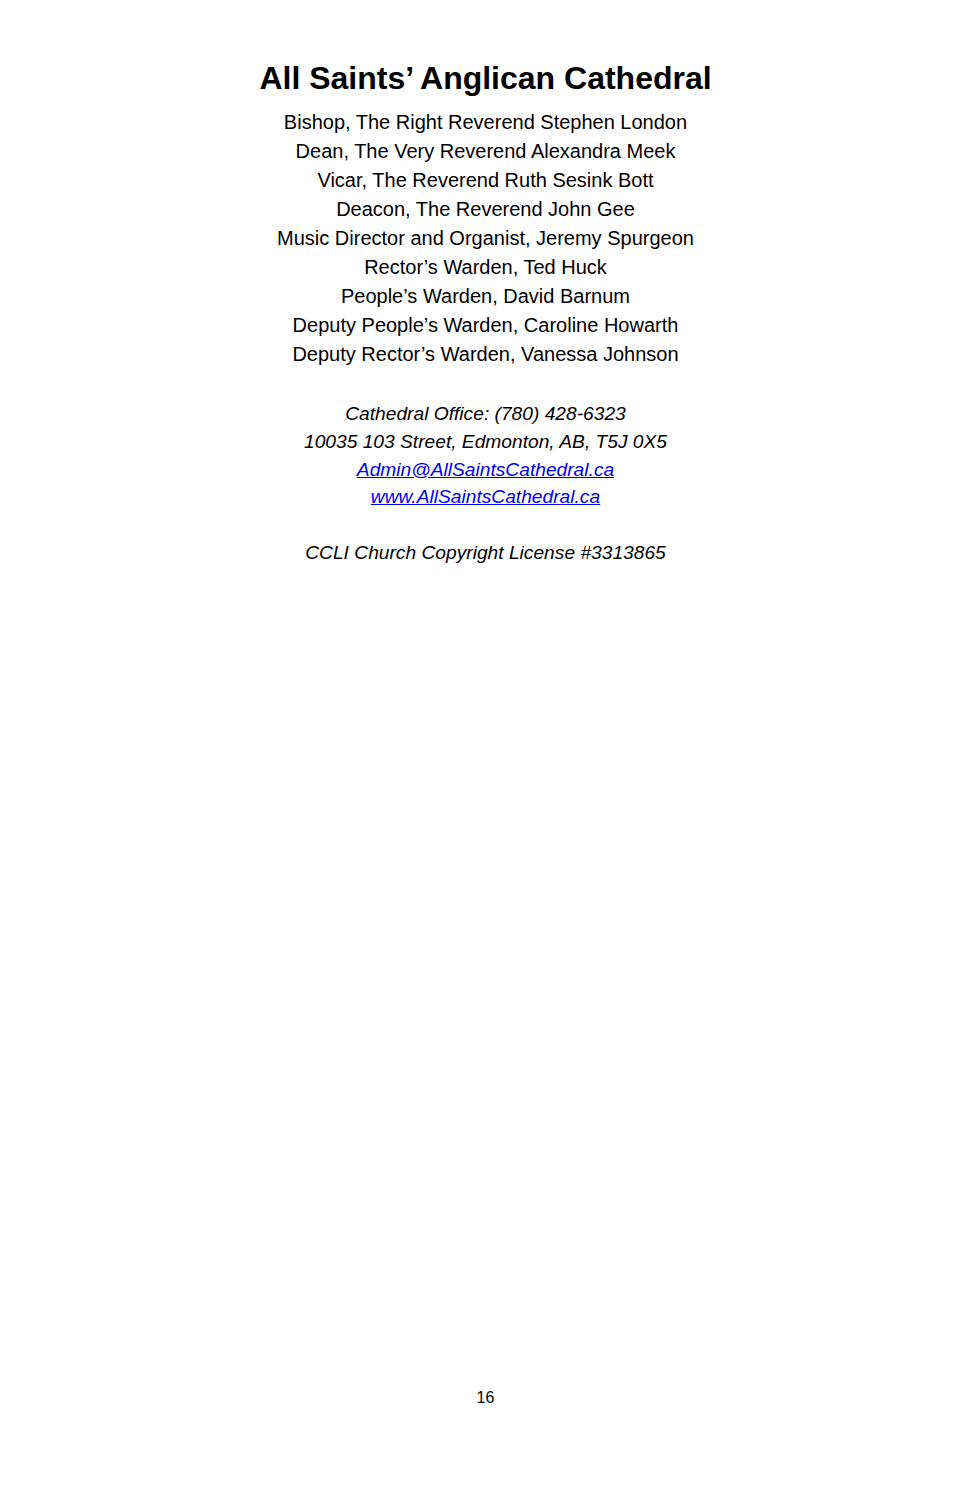All Saints’ Anglican Cathedral
Bishop, The Right Reverend Stephen London
Dean, The Very Reverend Alexandra Meek
Vicar, The Reverend Ruth Sesink Bott
Deacon, The Reverend John Gee
Music Director and Organist, Jeremy Spurgeon
Rector’s Warden, Ted Huck
People’s Warden, David Barnum
Deputy People’s Warden, Caroline Howarth
Deputy Rector’s Warden, Vanessa Johnson
Cathedral Office: (780) 428-6323
10035 103 Street, Edmonton, AB, T5J 0X5
Admin@AllSaintsCathedral.ca
www.AllSaintsCathedral.ca
CCLI Church Copyright License #3313865
16